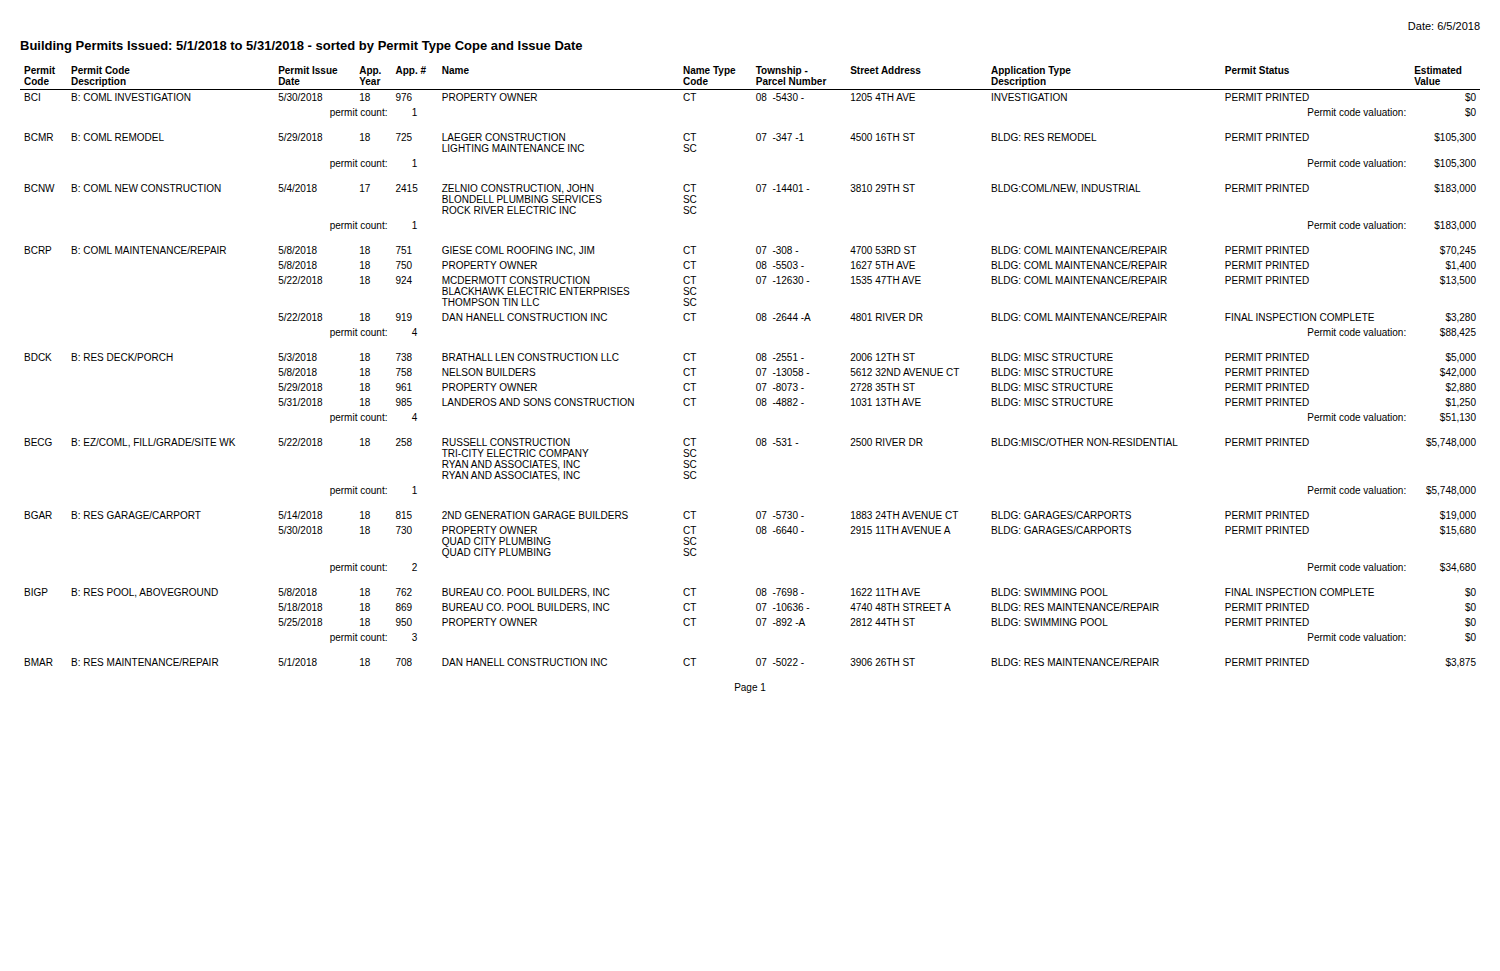Date: 6/5/2018
Building Permits Issued: 5/1/2018 to 5/31/2018 - sorted by Permit Type Cope and Issue Date
| Permit Code | Permit Code Description | Permit Issue Date | App. Year | App. # | Name | Name Type Code | Township - Parcel Number | Street Address | Application Type Description | Permit Status | Estimated Value |
| --- | --- | --- | --- | --- | --- | --- | --- | --- | --- | --- | --- |
| BCI | B: COML INVESTIGATION | 5/30/2018 | 18 | 976 | PROPERTY OWNER | CT | 08 -5430 - | 1205 4TH AVE | INVESTIGATION | PERMIT PRINTED | $0 |
| permit count: | 1 | | Permit code valuation: | $0 |
| BCMR | B: COML REMODEL | 5/29/2018 | 18 | 725 | LAEGER CONSTRUCTION LIGHTING MAINTENANCE INC | CT SC | 07 -347 -1 | 4500 16TH ST | BLDG: RES REMODEL | PERMIT PRINTED | $105,300 |
| permit count: | 1 | | Permit code valuation: | $105,300 |
| BCNW | B: COML NEW CONSTRUCTION | 5/4/2018 | 17 | 2415 | ZELNIO CONSTRUCTION, JOHN BLONDELL PLUMBING SERVICES ROCK RIVER ELECTRIC INC | CT SC SC | 07 -14401 - | 3810 29TH ST | BLDG:COML/NEW, INDUSTRIAL | PERMIT PRINTED | $183,000 |
| permit count: | 1 | | Permit code valuation: | $183,000 |
| BCRP | B: COML MAINTENANCE/REPAIR | 5/8/2018 | 18 | 751 | GIESE COML ROOFING INC, JIM | CT | 07 -308 - | 4700 53RD ST | BLDG: COML MAINTENANCE/REPAIR | PERMIT PRINTED | $70,245 |
| | | 5/8/2018 | 18 | 750 | PROPERTY OWNER | CT | 08 -5503 - | 1627 5TH AVE | BLDG: COML MAINTENANCE/REPAIR | PERMIT PRINTED | $1,400 |
| | | 5/22/2018 | 18 | 924 | MCDERMOTT CONSTRUCTION BLACKHAWK ELECTRIC ENTERPRISES THOMPSON TIN LLC | CT SC SC | 07 -12630 - | 1535 47TH AVE | BLDG: COML MAINTENANCE/REPAIR | PERMIT PRINTED | $13,500 |
| | | 5/22/2018 | 18 | 919 | DAN HANELL CONSTRUCTION INC | CT | 08 -2644 -A | 4801 RIVER DR | BLDG: COML MAINTENANCE/REPAIR | FINAL INSPECTION COMPLETE | $3,280 |
| permit count: | 4 | | Permit code valuation: | $88,425 |
| BDCK | B: RES DECK/PORCH | 5/3/2018 | 18 | 738 | BRATHALL LEN CONSTRUCTION LLC | CT | 08 -2551 - | 2006 12TH ST | BLDG: MISC STRUCTURE | PERMIT PRINTED | $5,000 |
| | | 5/8/2018 | 18 | 758 | NELSON BUILDERS | CT | 07 -13058 - | 5612 32ND AVENUE CT | BLDG: MISC STRUCTURE | PERMIT PRINTED | $42,000 |
| | | 5/29/2018 | 18 | 961 | PROPERTY OWNER | CT | 07 -8073 - | 2728 35TH ST | BLDG: MISC STRUCTURE | PERMIT PRINTED | $2,880 |
| | | 5/31/2018 | 18 | 985 | LANDEROS AND SONS CONSTRUCTION | CT | 08 -4882 - | 1031 13TH AVE | BLDG: MISC STRUCTURE | PERMIT PRINTED | $1,250 |
| permit count: | 4 | | Permit code valuation: | $51,130 |
| BECG | B: EZ/COML, FILL/GRADE/SITE WK | 5/22/2018 | 18 | 258 | RUSSELL CONSTRUCTION TRI-CITY ELECTRIC COMPANY RYAN AND ASSOCIATES, INC RYAN AND ASSOCIATES, INC | CT SC SC SC | 08 -531 - | 2500 RIVER DR | BLDG:MISC/OTHER NON-RESIDENTIAL | PERMIT PRINTED | $5,748,000 |
| permit count: | 1 | | Permit code valuation: | $5,748,000 |
| BGAR | B: RES GARAGE/CARPORT | 5/14/2018 | 18 | 815 | 2ND GENERATION GARAGE BUILDERS | CT | 07 -5730 - | 1883 24TH AVENUE CT | BLDG: GARAGES/CARPORTS | PERMIT PRINTED | $19,000 |
| | | 5/30/2018 | 18 | 730 | PROPERTY OWNER QUAD CITY PLUMBING QUAD CITY PLUMBING | CT SC SC | 08 -6640 - | 2915 11TH AVENUE A | BLDG: GARAGES/CARPORTS | PERMIT PRINTED | $15,680 |
| permit count: | 2 | | Permit code valuation: | $34,680 |
| BIGP | B: RES POOL, ABOVEGROUND | 5/8/2018 | 18 | 762 | BUREAU CO. POOL BUILDERS, INC | CT | 08 -7698 - | 1622 11TH AVE | BLDG: SWIMMING POOL | FINAL INSPECTION COMPLETE | $0 |
| | | 5/18/2018 | 18 | 869 | BUREAU CO. POOL BUILDERS, INC | CT | 07 -10636 - | 4740 48TH STREET A | BLDG: RES MAINTENANCE/REPAIR | PERMIT PRINTED | $0 |
| | | 5/25/2018 | 18 | 950 | PROPERTY OWNER | CT | 07 -892 -A | 2812 44TH ST | BLDG: SWIMMING POOL | PERMIT PRINTED | $0 |
| permit count: | 3 | | Permit code valuation: | $0 |
| BMAR | B: RES MAINTENANCE/REPAIR | 5/1/2018 | 18 | 708 | DAN HANELL CONSTRUCTION INC | CT | 07 -5022 - | 3906 26TH ST | BLDG: RES MAINTENANCE/REPAIR | PERMIT PRINTED | $3,875 |
Page 1